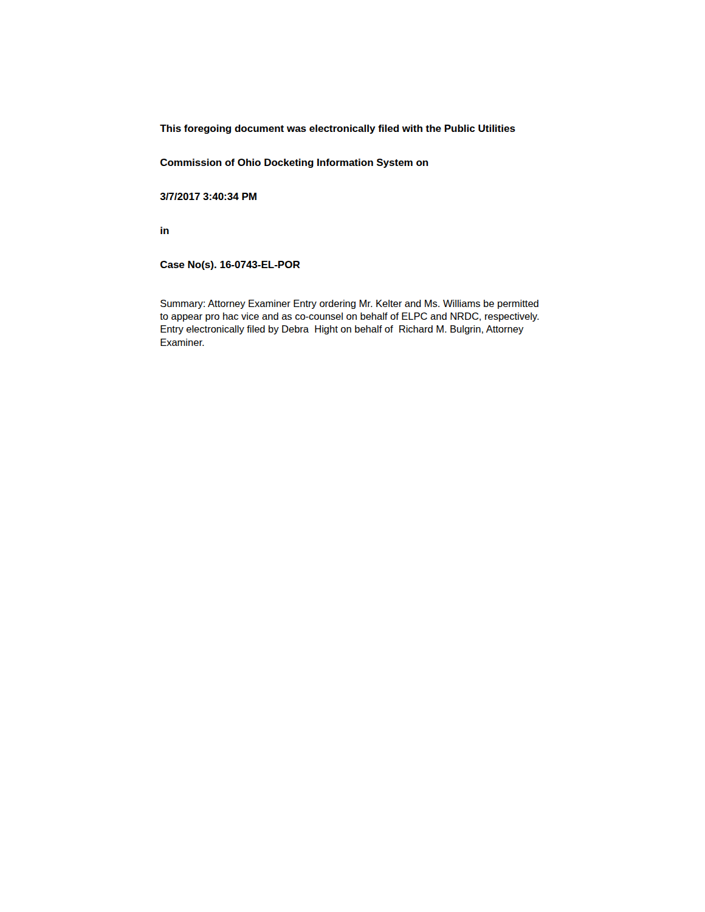This foregoing document was electronically filed with the Public Utilities
Commission of Ohio Docketing Information System on
3/7/2017 3:40:34 PM
in
Case No(s). 16-0743-EL-POR
Summary: Attorney Examiner Entry ordering Mr. Kelter and Ms. Williams be permitted to appear pro hac vice and as co-counsel on behalf of ELPC and NRDC, respectively. Entry electronically filed by Debra Hight on behalf of Richard M. Bulgrin, Attorney Examiner.